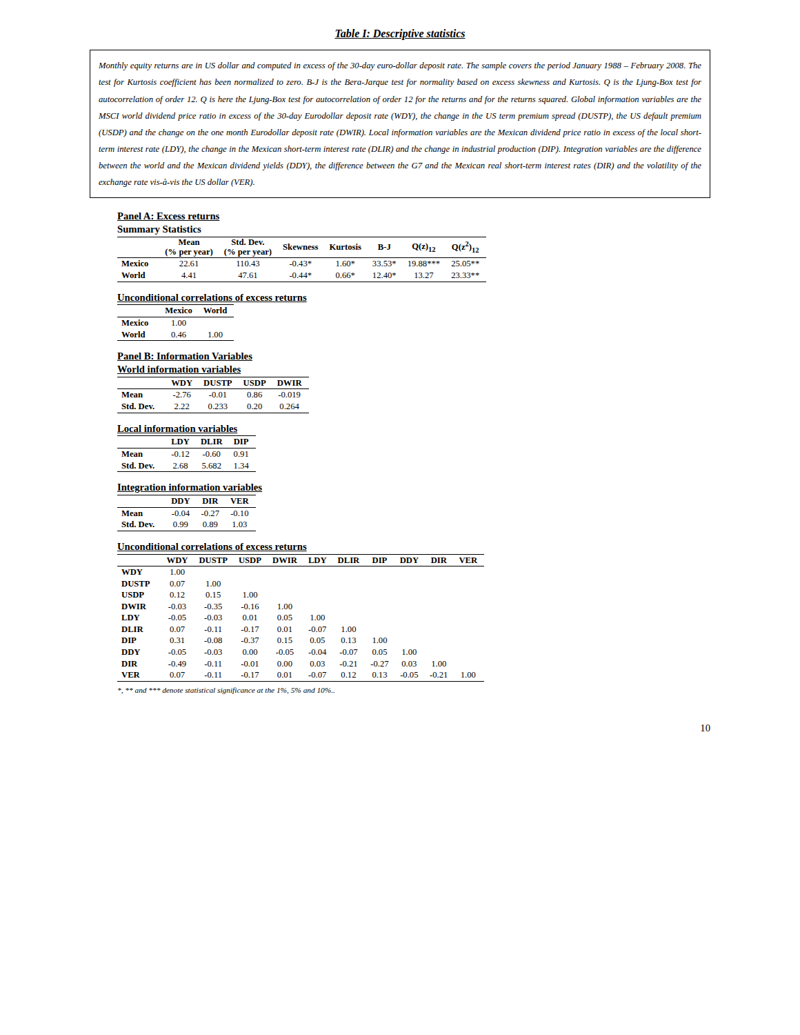Table I: Descriptive statistics
Monthly equity returns are in US dollar and computed in excess of the 30-day euro-dollar deposit rate. The sample covers the period January 1988 – February 2008. The test for Kurtosis coefficient has been normalized to zero. B-J is the Bera-Jarque test for normality based on excess skewness and Kurtosis. Q is the Ljung-Box test for autocorrelation of order 12. Q is here the Ljung-Box test for autocorrelation of order 12 for the returns and for the returns squared. Global information variables are the MSCI world dividend price ratio in excess of the 30-day Eurodollar deposit rate (WDY), the change in the US term premium spread (DUSTP), the US default premium (USDP) and the change on the one month Eurodollar deposit rate (DWIR). Local information variables are the Mexican dividend price ratio in excess of the local short-term interest rate (LDY), the change in the Mexican short-term interest rate (DLIR) and the change in industrial production (DIP). Integration variables are the difference between the world and the Mexican dividend yields (DDY), the difference between the G7 and the Mexican real short-term interest rates (DIR) and the volatility of the exchange rate vis-à-vis the US dollar (VER).
Panel A: Excess returns
Summary Statistics
| | Mean (% per year) | Std. Dev. (% per year) | Skewness | Kurtosis | B-J | Q(z) 12 | Q(z 2 ) 12 |
| --- | --- | --- | --- | --- | --- | --- | --- |
| Mexico | 22.61 | 110.43 | -0.43* | 1.60* | 33.53* | 19.88*** | 25.05** |
| World | 4.41 | 47.61 | -0.44* | 0.66* | 12.40* | 13.27 | 23.33** |
Unconditional correlations of excess returns
| | Mexico | World |
| --- | --- | --- |
| Mexico | 1.00 | |
| World | 0.46 | 1.00 |
Panel B: Information Variables
World information variables
| | WDY | DUSTP | USDP | DWIR |
| --- | --- | --- | --- | --- |
| Mean | -2.76 | -0.01 | 0.86 | -0.019 |
| Std. Dev. | 2.22 | 0.233 | 0.20 | 0.264 |
Local information variables
| | LDY | DLIR | DIP |
| --- | --- | --- | --- |
| Mean | -0.12 | -0.60 | 0.91 |
| Std. Dev. | 2.68 | 5.682 | 1.34 |
Integration information variables
| | DDY | DIR | VER |
| --- | --- | --- | --- |
| Mean | -0.04 | -0.27 | -0.10 |
| Std. Dev. | 0.99 | 0.89 | 1.03 |
Unconditional correlations of excess returns
| | WDY | DUSTP | USDP | DWIR | LDY | DLIR | DIP | DDY | DIR | VER |
| --- | --- | --- | --- | --- | --- | --- | --- | --- | --- | --- |
| WDY | 1.00 | | | | | | | | | |
| DUSTP | 0.07 | 1.00 | | | | | | | | |
| USDP | 0.12 | 0.15 | 1.00 | | | | | | | |
| DWIR | -0.03 | -0.35 | -0.16 | 1.00 | | | | | | |
| LDY | -0.05 | -0.03 | 0.01 | 0.05 | 1.00 | | | | | |
| DLIR | 0.07 | -0.11 | -0.17 | 0.01 | -0.07 | 1.00 | | | | |
| DIP | 0.31 | -0.08 | -0.37 | 0.15 | 0.05 | 0.13 | 1.00 | | | |
| DDY | -0.05 | -0.03 | 0.00 | -0.05 | -0.04 | -0.07 | 0.05 | 1.00 | | |
| DIR | -0.49 | -0.11 | -0.01 | 0.00 | 0.03 | -0.21 | -0.27 | 0.03 | 1.00 | |
| VER | 0.07 | -0.11 | -0.17 | 0.01 | -0.07 | 0.12 | 0.13 | -0.05 | -0.21 | 1.00 |
*, ** and *** denote statistical significance at the 1%, 5% and 10%..
10